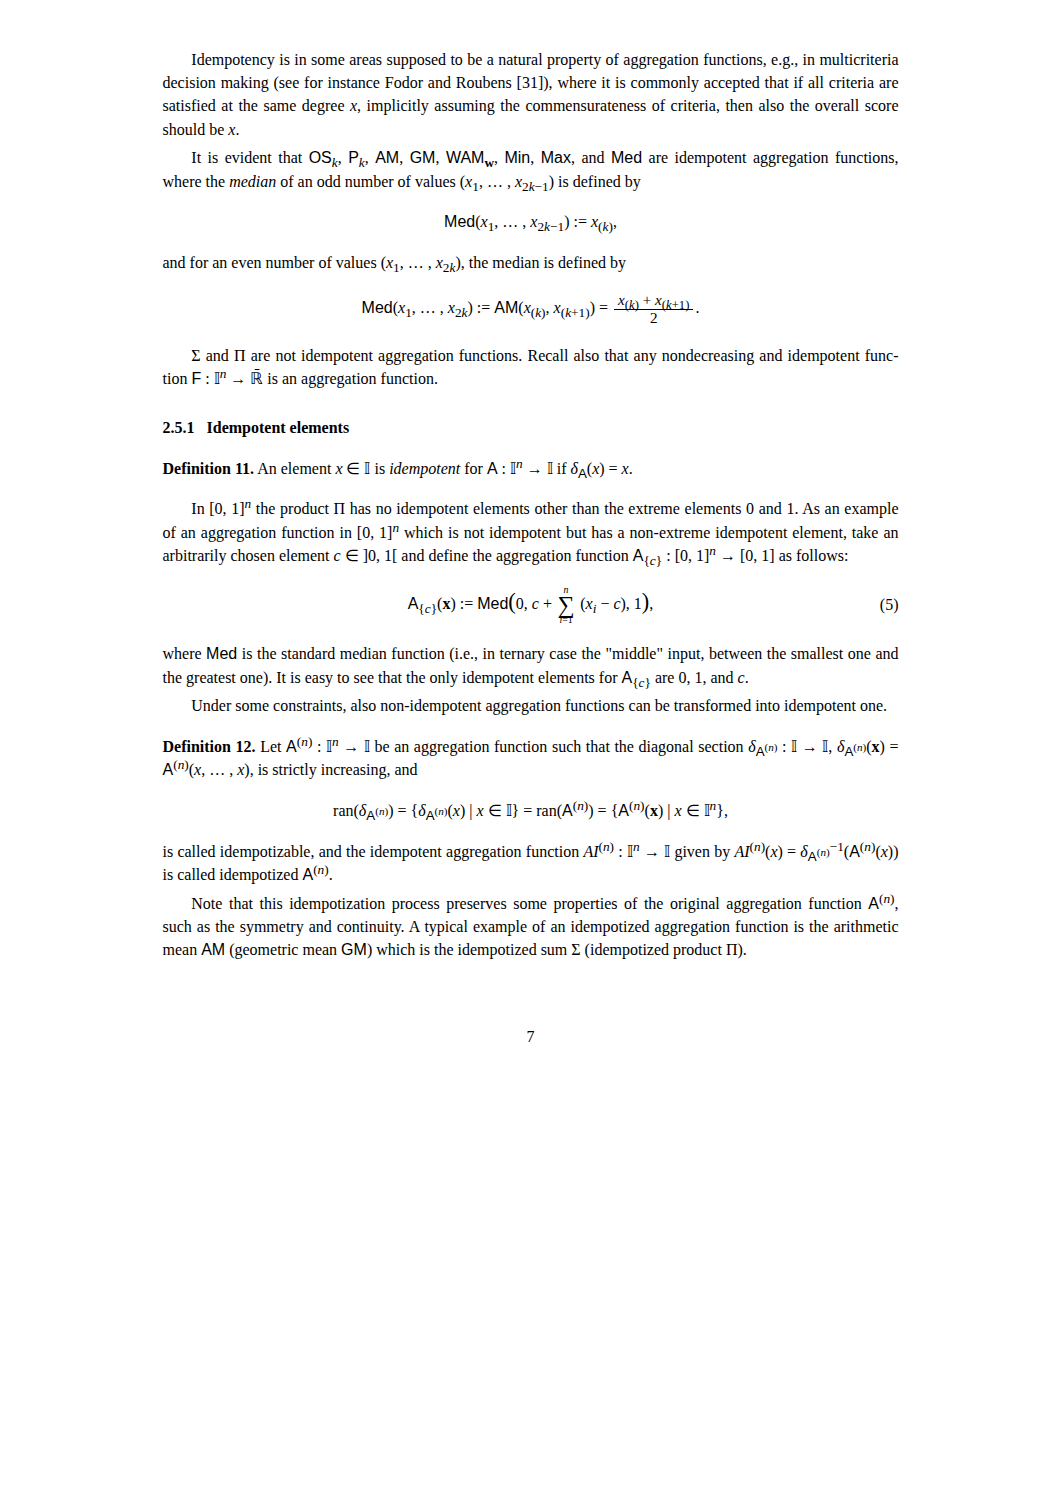Idempotency is in some areas supposed to be a natural property of aggregation functions, e.g., in multicriteria decision making (see for instance Fodor and Roubens [31]), where it is commonly accepted that if all criteria are satisfied at the same degree x, implicitly assuming the commensurateness of criteria, then also the overall score should be x.
It is evident that OSk, Pk, AM, GM, WAMw, Min, Max, and Med are idempotent aggregation functions, where the median of an odd number of values (x1, … , x2k−1) is defined by
Med(x1, … , x2k−1) := x(k),
and for an even number of values (x1, … , x2k), the median is defined by
Med(x1, … , x2k) := AM(x(k), x(k+1)) = x(k) + x(k+1) 2.
Σ and Π are not idempotent aggregation functions. Recall also that any nondecreasing and idempotent function F : 𝕀n → ℝ̄ is an aggregation function.
2.5.1 Idempotent elements
Definition 11. An element x ∈ 𝕀 is idempotent for A : 𝕀n → 𝕀 if δA(x) = x.
In [0, 1]n the product Π has no idempotent elements other than the extreme elements 0 and 1. As an example of an aggregation function in [0, 1]n which is not idempotent but has a non-extreme idempotent element, take an arbitrarily chosen element c ∈ ]0, 1[ and define the aggregation function A{c} : [0, 1]n → [0, 1] as follows:
A{c}(x) := Med(0, c + n∑i=1 (xi − c), 1), (5)
where Med is the standard median function (i.e., in ternary case the "middle" input, between the smallest one and the greatest one). It is easy to see that the only idempotent elements for A{c} are 0, 1, and c.
Under some constraints, also non-idempotent aggregation functions can be transformed into idempotent one.
Definition 12. Let A(n) : 𝕀n → 𝕀 be an aggregation function such that the diagonal section δA(n) : 𝕀 → 𝕀, δA(n)(x) = A(n)(x, … , x), is strictly increasing, and
ran(δA(n)) = {δA(n)(x) | x ∈ 𝕀} = ran(A(n)) = {A(n)(x) | x ∈ 𝕀n},
is called idempotizable, and the idempotent aggregation function AI(n) : 𝕀n → 𝕀 given by AI(n)(x) = δA(n)−1(A(n)(x)) is called idempotized A(n).
Note that this idempotization process preserves some properties of the original aggregation function A(n), such as the symmetry and continuity. A typical example of an idempotized aggregation function is the arithmetic mean AM (geometric mean GM) which is the idempotized sum Σ (idempotized product Π).
7